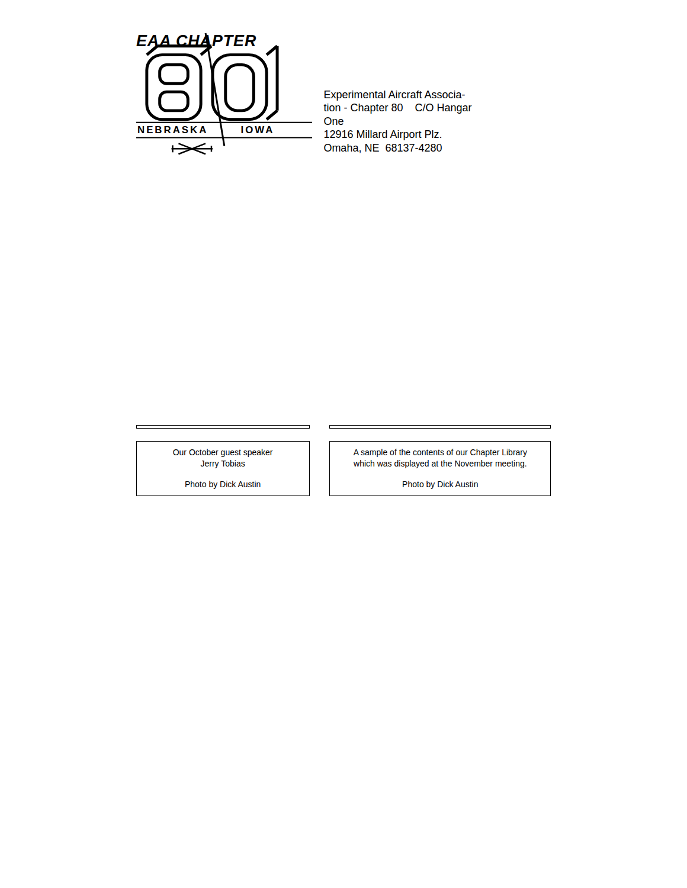EAA CHAPTER NEBRASKA IOWA
Experimental Aircraft Associa-
tion - Chapter 80 C/O Hangar
One
12916 Millard Airport Plz.
Omaha, NE 68137-4280
Our October guest speaker
Jerry Tobias
Photo by Dick Austin
A sample of the contents of our Chapter Library
which was displayed at the November meeting.
Photo by Dick Austin